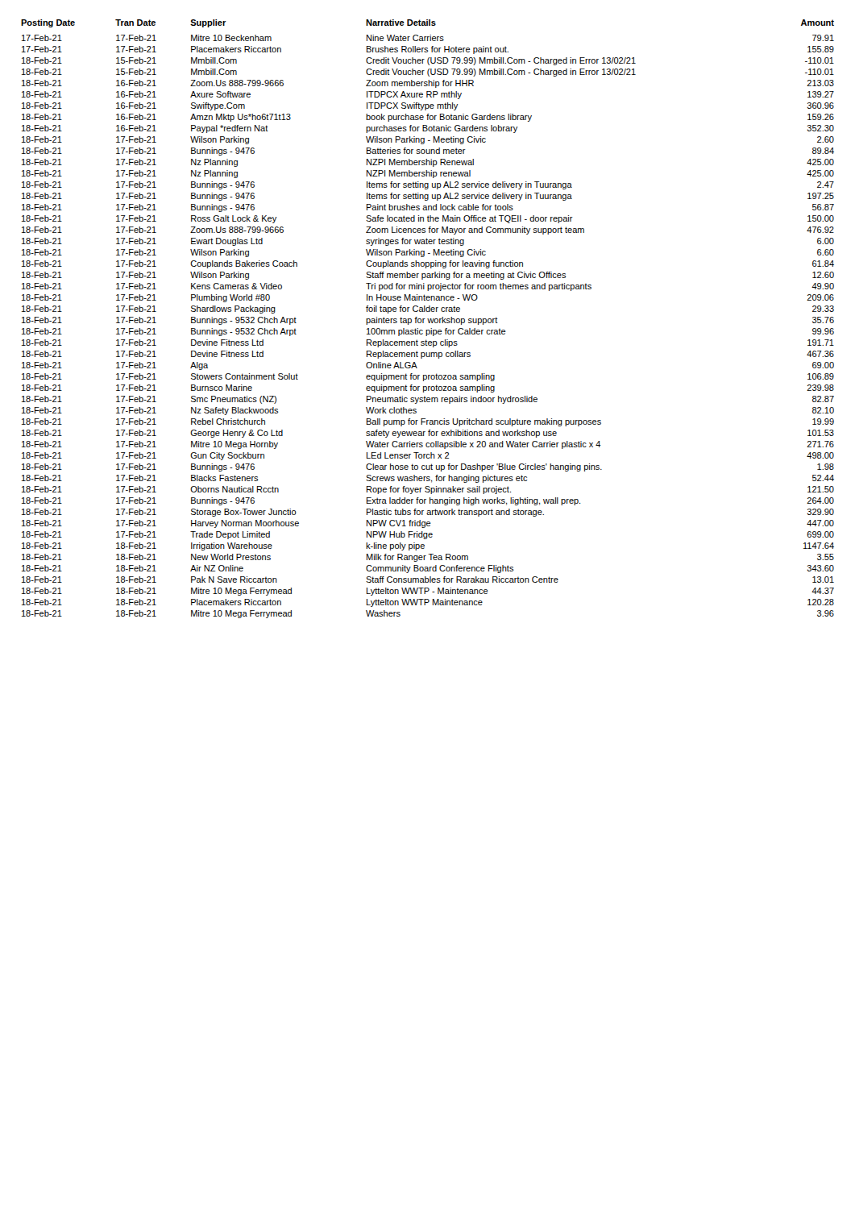| Posting Date | Tran Date | Supplier | Narrative Details | Amount |
| --- | --- | --- | --- | --- |
| 17-Feb-21 | 17-Feb-21 | Mitre 10 Beckenham | Nine Water Carriers | 79.91 |
| 17-Feb-21 | 17-Feb-21 | Placemakers Riccarton | Brushes Rollers for Hotere paint out. | 155.89 |
| 18-Feb-21 | 15-Feb-21 | Mmbill.Com | Credit Voucher (USD 79.99) Mmbill.Com - Charged in Error 13/02/21 | -110.01 |
| 18-Feb-21 | 15-Feb-21 | Mmbill.Com | Credit Voucher (USD 79.99) Mmbill.Com - Charged in Error 13/02/21 | -110.01 |
| 18-Feb-21 | 16-Feb-21 | Zoom.Us 888-799-9666 | Zoom membership for HHR | 213.03 |
| 18-Feb-21 | 16-Feb-21 | Axure Software | ITDPCX Axure RP mthly | 139.27 |
| 18-Feb-21 | 16-Feb-21 | Swiftype.Com | ITDPCX Swiftype mthly | 360.96 |
| 18-Feb-21 | 16-Feb-21 | Amzn Mktp Us*ho6t71t13 | book purchase for Botanic Gardens library | 159.26 |
| 18-Feb-21 | 16-Feb-21 | Paypal *redfern Nat | purchases for Botanic Gardens lobrary | 352.30 |
| 18-Feb-21 | 17-Feb-21 | Wilson Parking | Wilson Parking - Meeting Civic | 2.60 |
| 18-Feb-21 | 17-Feb-21 | Bunnings - 9476 | Batteries for sound meter | 89.84 |
| 18-Feb-21 | 17-Feb-21 | Nz Planning | NZPI Membership Renewal | 425.00 |
| 18-Feb-21 | 17-Feb-21 | Nz Planning | NZPI Membership renewal | 425.00 |
| 18-Feb-21 | 17-Feb-21 | Bunnings - 9476 | Items for setting up AL2 service delivery in Tuuranga | 2.47 |
| 18-Feb-21 | 17-Feb-21 | Bunnings - 9476 | Items for setting up AL2 service delivery in Tuuranga | 197.25 |
| 18-Feb-21 | 17-Feb-21 | Bunnings - 9476 | Paint brushes and lock cable for tools | 56.87 |
| 18-Feb-21 | 17-Feb-21 | Ross Galt Lock & Key | Safe located in the Main Office at TQEII - door repair | 150.00 |
| 18-Feb-21 | 17-Feb-21 | Zoom.Us 888-799-9666 | Zoom Licences for Mayor and Community support team | 476.92 |
| 18-Feb-21 | 17-Feb-21 | Ewart Douglas Ltd | syringes for water testing | 6.00 |
| 18-Feb-21 | 17-Feb-21 | Wilson Parking | Wilson Parking - Meeting Civic | 6.60 |
| 18-Feb-21 | 17-Feb-21 | Couplands Bakeries Coach | Couplands shopping for leaving function | 61.84 |
| 18-Feb-21 | 17-Feb-21 | Wilson Parking | Staff member parking for a meeting at Civic Offices | 12.60 |
| 18-Feb-21 | 17-Feb-21 | Kens Cameras & Video | Tri pod for mini projector for room themes and particpants | 49.90 |
| 18-Feb-21 | 17-Feb-21 | Plumbing World #80 | In House Maintenance - WO | 209.06 |
| 18-Feb-21 | 17-Feb-21 | Shardlows Packaging | foil tape for Calder crate | 29.33 |
| 18-Feb-21 | 17-Feb-21 | Bunnings - 9532 Chch Arpt | painters tap for workshop support | 35.76 |
| 18-Feb-21 | 17-Feb-21 | Bunnings - 9532 Chch Arpt | 100mm plastic pipe for Calder crate | 99.96 |
| 18-Feb-21 | 17-Feb-21 | Devine Fitness Ltd | Replacement step clips | 191.71 |
| 18-Feb-21 | 17-Feb-21 | Devine Fitness Ltd | Replacement pump collars | 467.36 |
| 18-Feb-21 | 17-Feb-21 | Alga | Online ALGA | 69.00 |
| 18-Feb-21 | 17-Feb-21 | Stowers Containment Solut | equipment for protozoa sampling | 106.89 |
| 18-Feb-21 | 17-Feb-21 | Burnsco Marine | equipment for protozoa sampling | 239.98 |
| 18-Feb-21 | 17-Feb-21 | Smc Pneumatics (NZ) | Pneumatic system repairs indoor hydroslide | 82.87 |
| 18-Feb-21 | 17-Feb-21 | Nz Safety Blackwoods | Work clothes | 82.10 |
| 18-Feb-21 | 17-Feb-21 | Rebel Christchurch | Ball pump for Francis Upritchard sculpture making purposes | 19.99 |
| 18-Feb-21 | 17-Feb-21 | George Henry & Co Ltd | safety eyewear for exhibitions and workshop use | 101.53 |
| 18-Feb-21 | 17-Feb-21 | Mitre 10 Mega Hornby | Water Carriers collapsible x 20 and Water Carrier plastic x 4 | 271.76 |
| 18-Feb-21 | 17-Feb-21 | Gun City Sockburn | LEd Lenser Torch x 2 | 498.00 |
| 18-Feb-21 | 17-Feb-21 | Bunnings - 9476 | Clear hose to cut up for Dashper 'Blue Circles' hanging pins. | 1.98 |
| 18-Feb-21 | 17-Feb-21 | Blacks Fasteners | Screws washers, for hanging pictures etc | 52.44 |
| 18-Feb-21 | 17-Feb-21 | Oborns Nautical Rcctn | Rope for foyer Spinnaker sail project. | 121.50 |
| 18-Feb-21 | 17-Feb-21 | Bunnings - 9476 | Extra ladder for hanging high works, lighting, wall prep. | 264.00 |
| 18-Feb-21 | 17-Feb-21 | Storage Box-Tower Junctio | Plastic tubs for artwork transport and storage. | 329.90 |
| 18-Feb-21 | 17-Feb-21 | Harvey Norman Moorhouse | NPW CV1 fridge | 447.00 |
| 18-Feb-21 | 17-Feb-21 | Trade Depot Limited | NPW Hub Fridge | 699.00 |
| 18-Feb-21 | 18-Feb-21 | Irrigation Warehouse | k-line poly pipe | 1147.64 |
| 18-Feb-21 | 18-Feb-21 | New World Prestons | Milk for Ranger Tea Room | 3.55 |
| 18-Feb-21 | 18-Feb-21 | Air NZ Online | Community Board Conference Flights | 343.60 |
| 18-Feb-21 | 18-Feb-21 | Pak N Save Riccarton | Staff Consumables for Rarakau Riccarton Centre | 13.01 |
| 18-Feb-21 | 18-Feb-21 | Mitre 10 Mega Ferrymead | Lyttelton WWTP - Maintenance | 44.37 |
| 18-Feb-21 | 18-Feb-21 | Placemakers Riccarton | Lyttelton WWTP Maintenance | 120.28 |
| 18-Feb-21 | 18-Feb-21 | Mitre 10 Mega Ferrymead | Washers | 3.96 |